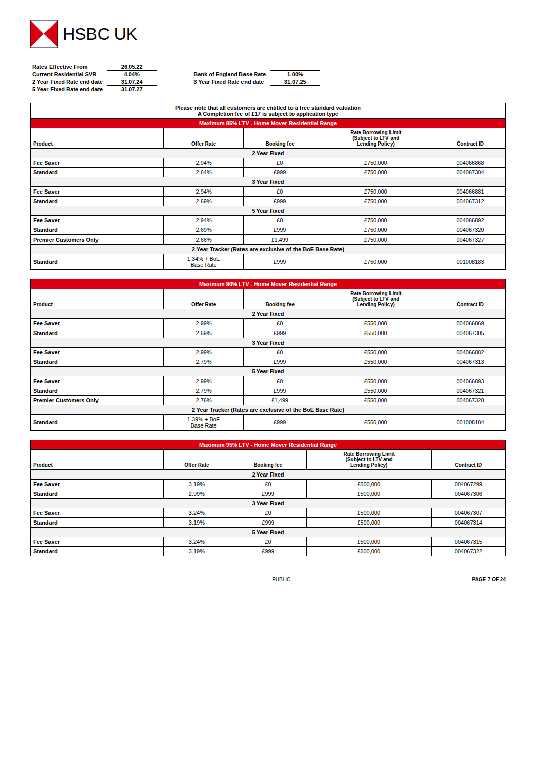HSBC UK
| Rates Effective From | 26.05.22 | | | |
| Current Residential SVR | 4.04% | | Bank of England Base Rate | 1.00% |
| 2 Year Fixed Rate end date | 31.07.24 | | 3 Year Fixed Rate end date | 31.07.25 |
| 5 Year Fixed Rate end date | 31.07.27 | | | |
| Please note that all customers are entitled to a free standard valuation A Completion fee of £17 is subject to application type |
| Maximum 85% LTV - Home Mover Residential Range |
| Product | Offer Rate | Booking fee | Rate Borrowing Limit (Subject to LTV and Lending Policy) | Contract ID |
| 2 Year Fixed |
| Fee Saver | 2.94% | £0 | £750,000 | 004066868 |
| Standard | 2.64% | £999 | £750,000 | 004067304 |
| 3 Year Fixed |
| Fee Saver | 2.94% | £0 | £750,000 | 004066881 |
| Standard | 2.69% | £999 | £750,000 | 004067312 |
| 5 Year Fixed |
| Fee Saver | 2.94% | £0 | £750,000 | 004066892 |
| Standard | 2.69% | £999 | £750,000 | 004067320 |
| Premier Customers Only | 2.66% | £1,499 | £750,000 | 004067327 |
| 2 Year Tracker (Rates are exclusive of the BoE Base Rate) |
| Standard | 1.34% + BoE Base Rate | £999 | £750,000 | 001008183 |
| Maximum 90% LTV - Home Mover Residential Range |
| Product | Offer Rate | Booking fee | Rate Borrowing Limit (Subject to LTV and Lending Policy) | Contract ID |
| 2 Year Fixed |
| Fee Saver | 2.99% | £0 | £550,000 | 004066869 |
| Standard | 2.69% | £999 | £550,000 | 004067305 |
| 3 Year Fixed |
| Fee Saver | 2.99% | £0 | £550,000 | 004066882 |
| Standard | 2.79% | £999 | £550,000 | 004067313 |
| 5 Year Fixed |
| Fee Saver | 2.99% | £0 | £550,000 | 004066893 |
| Standard | 2.79% | £999 | £550,000 | 004067321 |
| Premier Customers Only | 2.76% | £1,499 | £550,000 | 004067328 |
| 2 Year Tracker (Rates are exclusive of the BoE Base Rate) |
| Standard | 1.39% + BoE Base Rate | £999 | £550,000 | 001008184 |
| Maximum 95% LTV - Home Mover Residential Range |
| Product | Offer Rate | Booking fee | Rate Borrowing Limit (Subject to LTV and Lending Policy) | Contract ID |
| 2 Year Fixed |
| Fee Saver | 3.19% | £0 | £500,000 | 004067299 |
| Standard | 2.99% | £999 | £500,000 | 004067306 |
| 3 Year Fixed |
| Fee Saver | 3.24% | £0 | £500,000 | 004067307 |
| Standard | 3.19% | £999 | £500,000 | 004067314 |
| 5 Year Fixed |
| Fee Saver | 3.24% | £0 | £500,000 | 004067315 |
| Standard | 3.19% | £999 | £500,000 | 004067322 |
PUBLIC
PAGE 7 OF 24